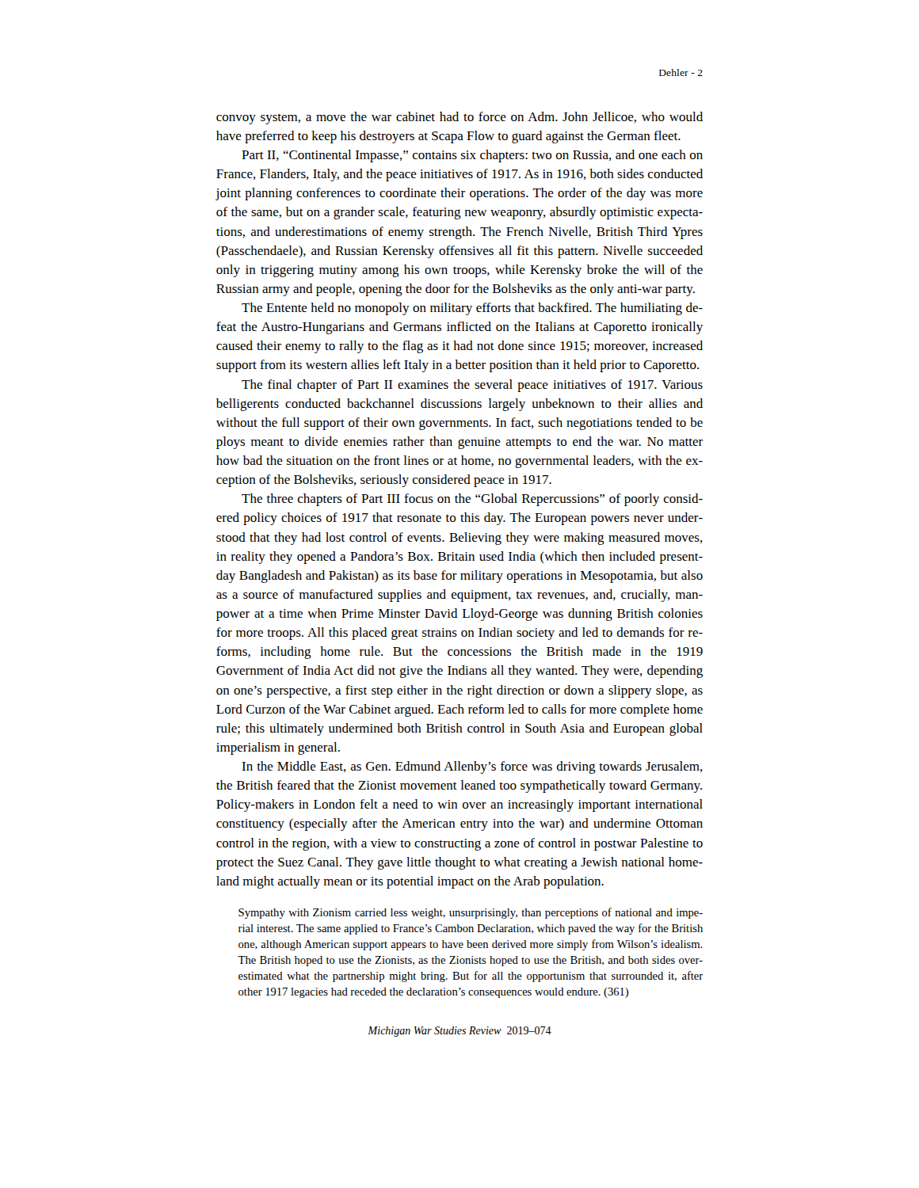Dehler - 2
convoy system, a move the war cabinet had to force on Adm. John Jellicoe, who would have preferred to keep his destroyers at Scapa Flow to guard against the German fleet.
Part II, “Continental Impasse,” contains six chapters: two on Russia, and one each on France, Flanders, Italy, and the peace initiatives of 1917. As in 1916, both sides conducted joint planning conferences to coordinate their operations. The order of the day was more of the same, but on a grander scale, featuring new weaponry, absurdly optimistic expectations, and underestimations of enemy strength. The French Nivelle, British Third Ypres (Passchendaele), and Russian Kerensky offensives all fit this pattern. Nivelle succeeded only in triggering mutiny among his own troops, while Kerensky broke the will of the Russian army and people, opening the door for the Bolsheviks as the only anti-war party.
The Entente held no monopoly on military efforts that backfired. The humiliating defeat the Austro-Hungarians and Germans inflicted on the Italians at Caporetto ironically caused their enemy to rally to the flag as it had not done since 1915; moreover, increased support from its western allies left Italy in a better position than it held prior to Caporetto.
The final chapter of Part II examines the several peace initiatives of 1917. Various belligerents conducted backchannel discussions largely unbeknown to their allies and without the full support of their own governments. In fact, such negotiations tended to be ploys meant to divide enemies rather than genuine attempts to end the war. No matter how bad the situation on the front lines or at home, no governmental leaders, with the exception of the Bolsheviks, seriously considered peace in 1917.
The three chapters of Part III focus on the “Global Repercussions” of poorly considered policy choices of 1917 that resonate to this day. The European powers never understood that they had lost control of events. Believing they were making measured moves, in reality they opened a Pandora’s Box. Britain used India (which then included present-day Bangladesh and Pakistan) as its base for military operations in Mesopotamia, but also as a source of manufactured supplies and equipment, tax revenues, and, crucially, manpower at a time when Prime Minster David Lloyd-George was dunning British colonies for more troops. All this placed great strains on Indian society and led to demands for reforms, including home rule. But the concessions the British made in the 1919 Government of India Act did not give the Indians all they wanted. They were, depending on one’s perspective, a first step either in the right direction or down a slippery slope, as Lord Curzon of the War Cabinet argued. Each reform led to calls for more complete home rule; this ultimately undermined both British control in South Asia and European global imperialism in general.
In the Middle East, as Gen. Edmund Allenby’s force was driving towards Jerusalem, the British feared that the Zionist movement leaned too sympathetically toward Germany. Policy-makers in London felt a need to win over an increasingly important international constituency (especially after the American entry into the war) and undermine Ottoman control in the region, with a view to constructing a zone of control in postwar Palestine to protect the Suez Canal. They gave little thought to what creating a Jewish national homeland might actually mean or its potential impact on the Arab population.
Sympathy with Zionism carried less weight, unsurprisingly, than perceptions of national and imperial interest. The same applied to France’s Cambon Declaration, which paved the way for the British one, although American support appears to have been derived more simply from Wilson’s idealism. The British hoped to use the Zionists, as the Zionists hoped to use the British, and both sides overestimated what the partnership might bring. But for all the opportunism that surrounded it, after other 1917 legacies had receded the declaration’s consequences would endure. (361)
Michigan War Studies Review 2019–074